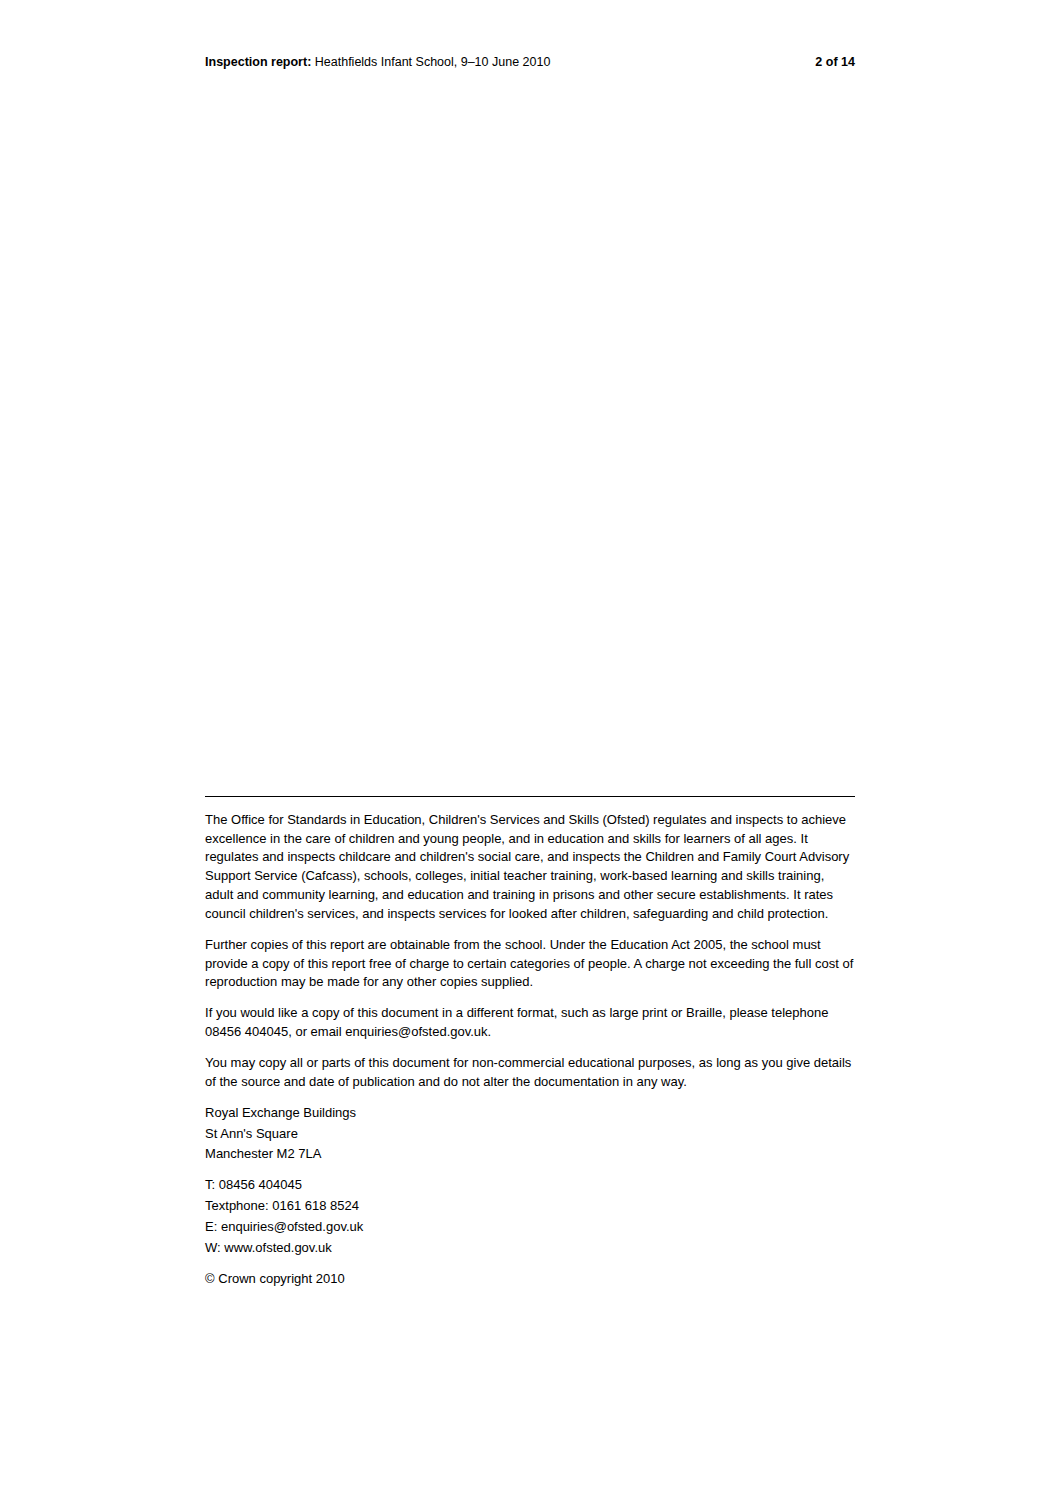Inspection report: Heathfields Infant School, 9–10 June 2010
2 of 14
The Office for Standards in Education, Children's Services and Skills (Ofsted) regulates and inspects to achieve excellence in the care of children and young people, and in education and skills for learners of all ages. It regulates and inspects childcare and children's social care, and inspects the Children and Family Court Advisory Support Service (Cafcass), schools, colleges, initial teacher training, work-based learning and skills training, adult and community learning, and education and training in prisons and other secure establishments. It rates council children's services, and inspects services for looked after children, safeguarding and child protection.
Further copies of this report are obtainable from the school. Under the Education Act 2005, the school must provide a copy of this report free of charge to certain categories of people. A charge not exceeding the full cost of reproduction may be made for any other copies supplied.
If you would like a copy of this document in a different format, such as large print or Braille, please telephone 08456 404045, or email enquiries@ofsted.gov.uk.
You may copy all or parts of this document for non-commercial educational purposes, as long as you give details of the source and date of publication and do not alter the documentation in any way.
Royal Exchange Buildings
St Ann's Square
Manchester M2 7LA
T: 08456 404045
Textphone: 0161 618 8524
E: enquiries@ofsted.gov.uk
W: www.ofsted.gov.uk
© Crown copyright 2010